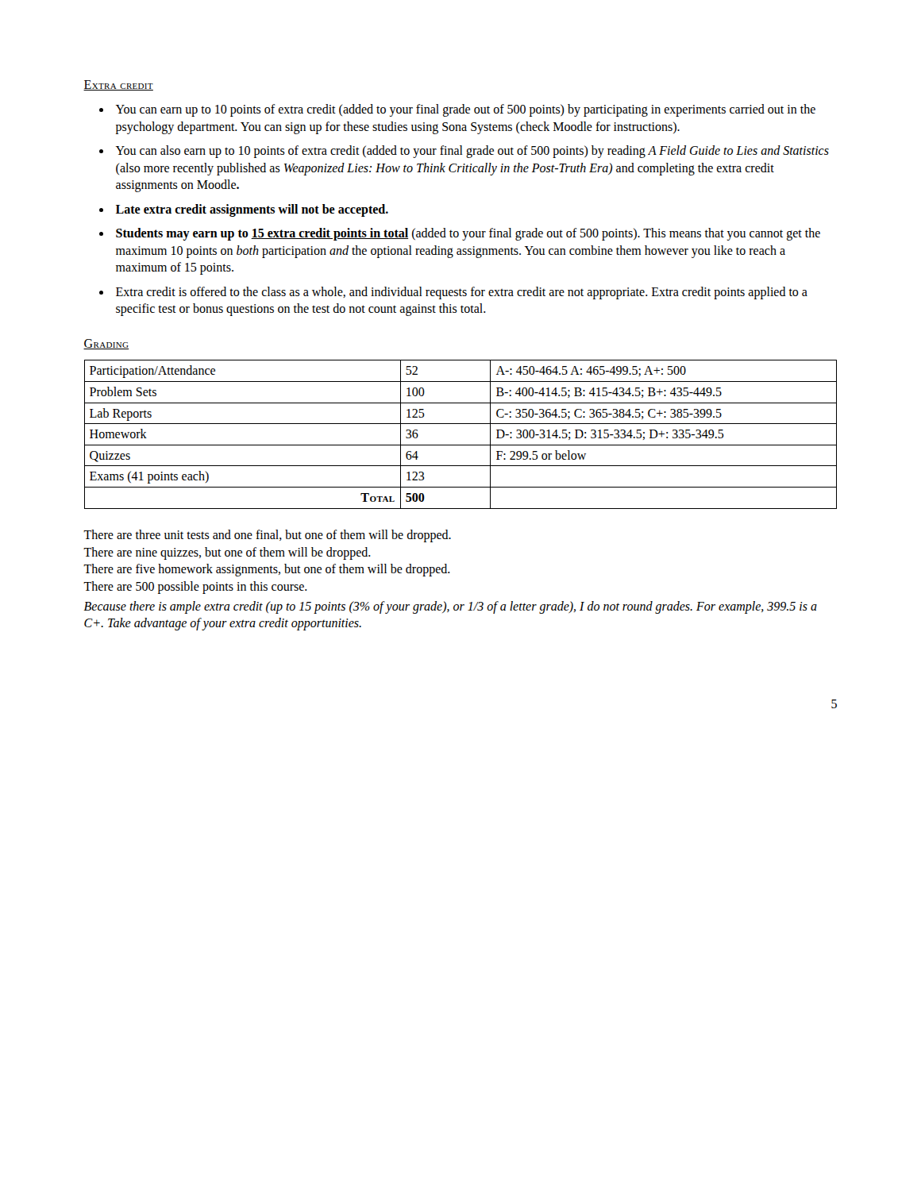Extra credit
You can earn up to 10 points of extra credit (added to your final grade out of 500 points) by participating in experiments carried out in the psychology department. You can sign up for these studies using Sona Systems (check Moodle for instructions).
You can also earn up to 10 points of extra credit (added to your final grade out of 500 points) by reading A Field Guide to Lies and Statistics (also more recently published as Weaponized Lies: How to Think Critically in the Post-Truth Era) and completing the extra credit assignments on Moodle.
Late extra credit assignments will not be accepted.
Students may earn up to 15 extra credit points in total (added to your final grade out of 500 points). This means that you cannot get the maximum 10 points on both participation and the optional reading assignments. You can combine them however you like to reach a maximum of 15 points.
Extra credit is offered to the class as a whole, and individual requests for extra credit are not appropriate. Extra credit points applied to a specific test or bonus questions on the test do not count against this total.
Grading
| Participation/Attendance | 52 | A-: 450-464.5 A: 465-499.5; A+: 500 |
| Problem Sets | 100 | B-: 400-414.5; B: 415-434.5; B+: 435-449.5 |
| Lab Reports | 125 | C-: 350-364.5; C: 365-384.5; C+: 385-399.5 |
| Homework | 36 | D-: 300-314.5; D: 315-334.5; D+: 335-349.5 |
| Quizzes | 64 | F: 299.5 or below |
| Exams (41 points each) | 123 | |
| Total | 500 | |
There are three unit tests and one final, but one of them will be dropped.
There are nine quizzes, but one of them will be dropped.
There are five homework assignments, but one of them will be dropped.
There are 500 possible points in this course.
Because there is ample extra credit (up to 15 points (3% of your grade), or 1/3 of a letter grade), I do not round grades. For example, 399.5 is a C+. Take advantage of your extra credit opportunities.
5